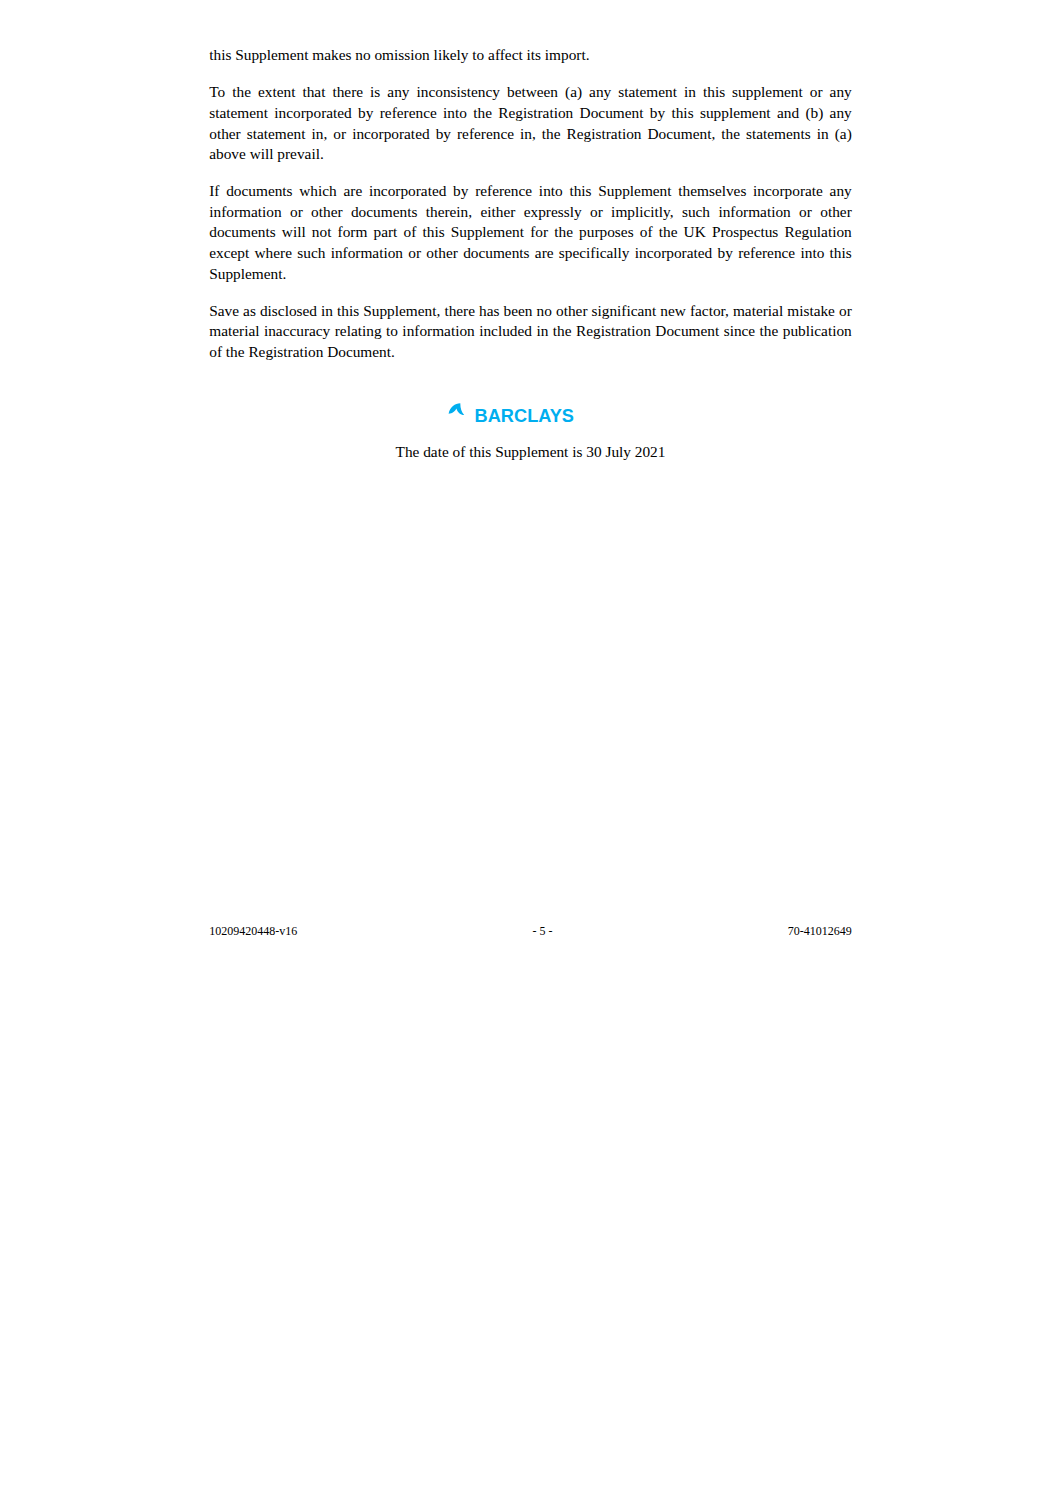this Supplement makes no omission likely to affect its import.
To the extent that there is any inconsistency between (a) any statement in this supplement or any statement incorporated by reference into the Registration Document by this supplement and (b) any other statement in, or incorporated by reference in, the Registration Document, the statements in (a) above will prevail.
If documents which are incorporated by reference into this Supplement themselves incorporate any information or other documents therein, either expressly or implicitly, such information or other documents will not form part of this Supplement for the purposes of the UK Prospectus Regulation except where such information or other documents are specifically incorporated by reference into this Supplement.
Save as disclosed in this Supplement, there has been no other significant new factor, material mistake or material inaccuracy relating to information included in the Registration Document since the publication of the Registration Document.
The date of this Supplement is 30 July 2021
10209420448-v16 70-41012649
- 5 -